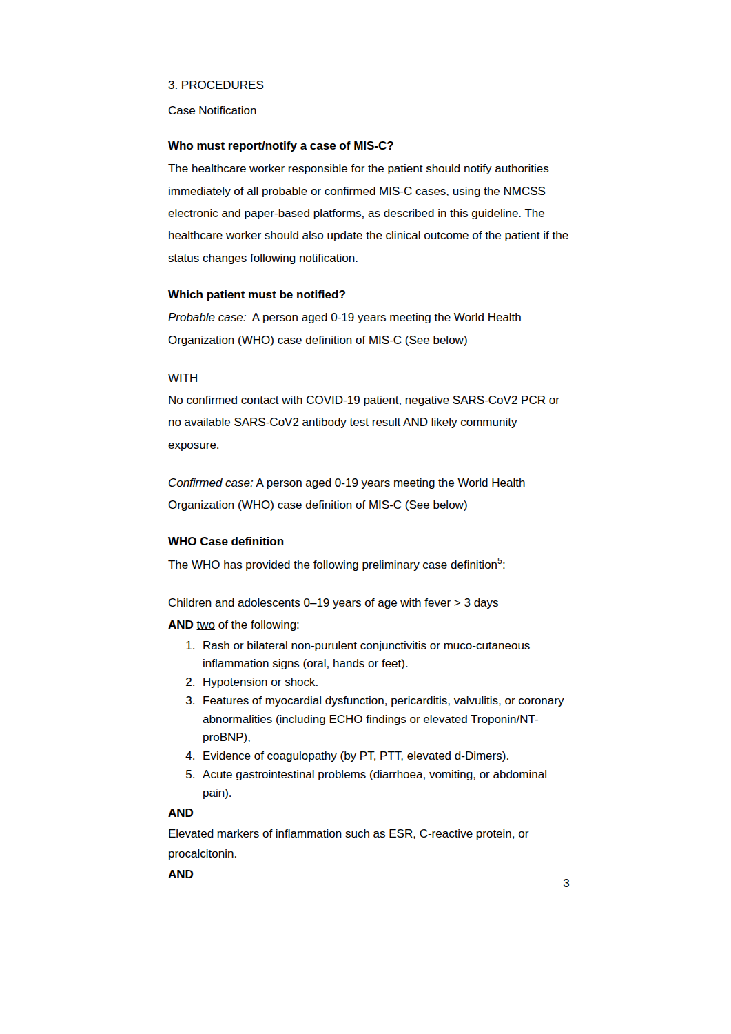3. PROCEDURES
Case Notification
Who must report/notify a case of MIS-C?
The healthcare worker responsible for the patient should notify authorities immediately of all probable or confirmed MIS-C cases, using the NMCSS electronic and paper-based platforms, as described in this guideline. The healthcare worker should also update the clinical outcome of the patient if the status changes following notification.
Which patient must be notified?
Probable case: A person aged 0-19 years meeting the World Health Organization (WHO) case definition of MIS-C (See below)
WITH
No confirmed contact with COVID-19 patient, negative SARS-CoV2 PCR or no available SARS-CoV2 antibody test result AND likely community exposure.
Confirmed case: A person aged 0-19 years meeting the World Health Organization (WHO) case definition of MIS-C (See below)
WHO Case definition
The WHO has provided the following preliminary case definition5:
Children and adolescents 0–19 years of age with fever > 3 days
AND two of the following:
Rash or bilateral non-purulent conjunctivitis or muco-cutaneous inflammation signs (oral, hands or feet).
Hypotension or shock.
Features of myocardial dysfunction, pericarditis, valvulitis, or coronary abnormalities (including ECHO findings or elevated Troponin/NT-proBNP),
Evidence of coagulopathy (by PT, PTT, elevated d-Dimers).
Acute gastrointestinal problems (diarrhoea, vomiting, or abdominal pain).
AND
Elevated markers of inflammation such as ESR, C-reactive protein, or procalcitonin.
AND
3